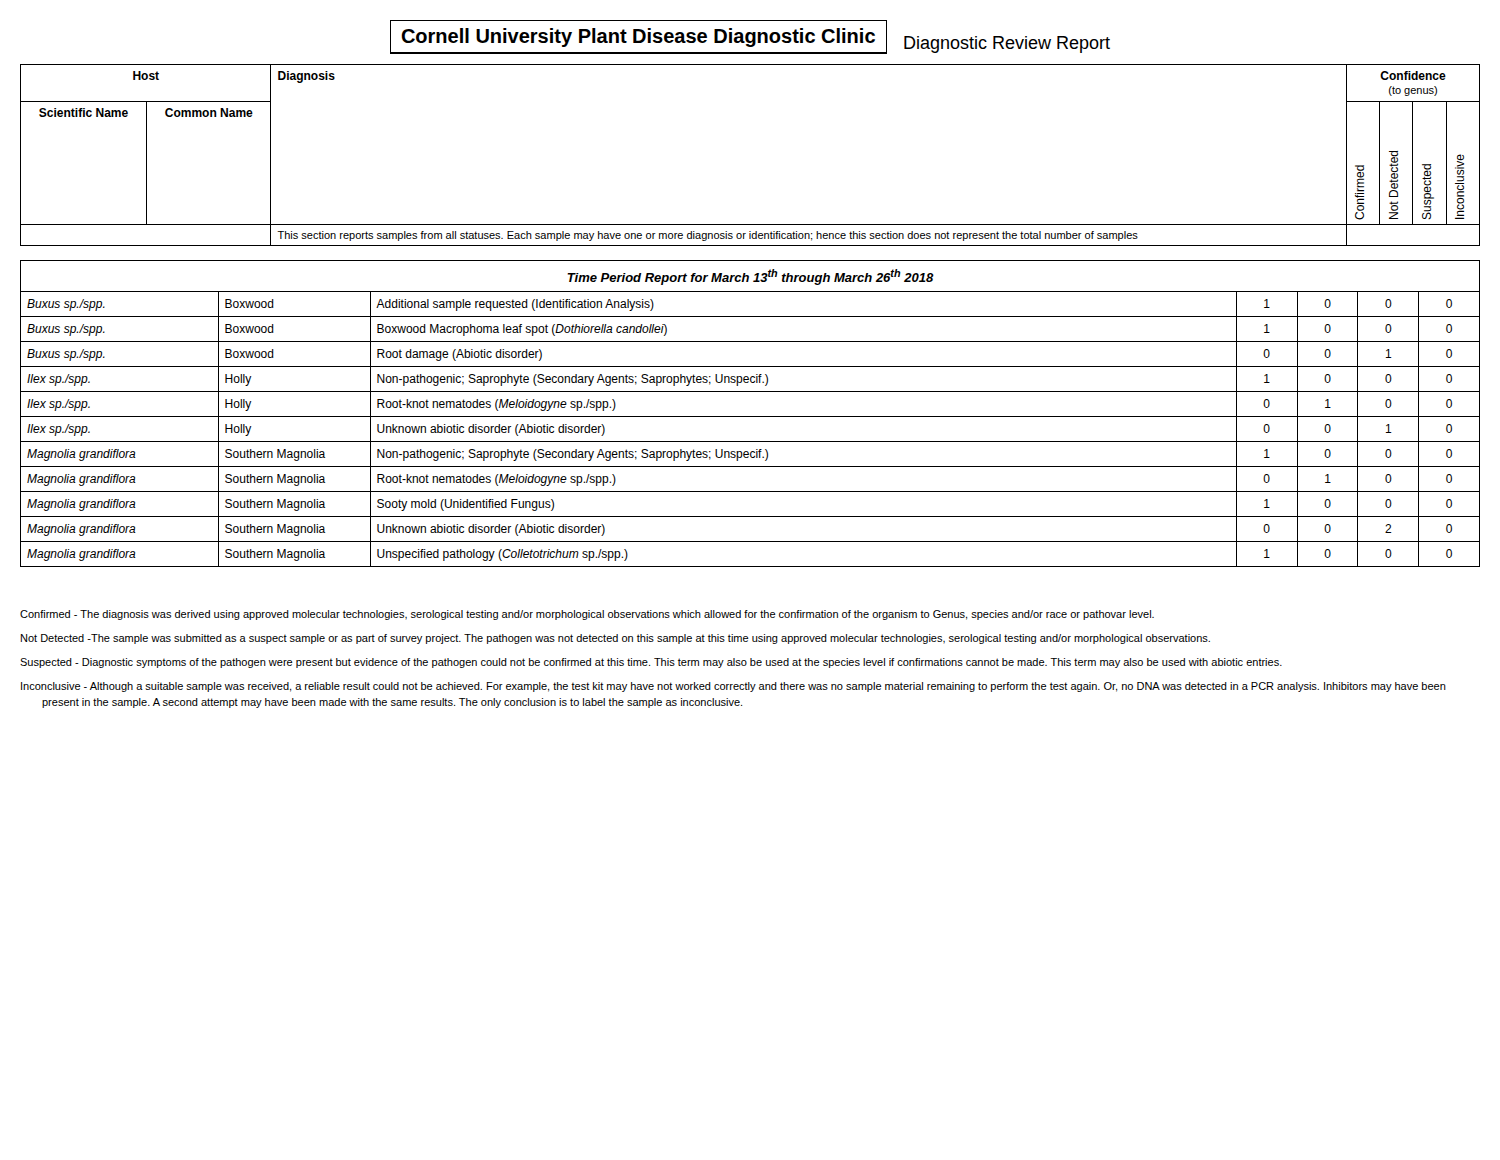Cornell University Plant Disease Diagnostic Clinic
Diagnostic Review Report
| Host | Diagnosis | Confidence (to genus) |
| Scientific Name | Common Name | Confirmed | Not Detected | Suspected | Inconclusive |
| | This section reports samples from all statuses. Each sample may have one or more diagnosis or identification; hence this section does not represent the total number of samples | |
| Time Period Report for March 13 th through March 26 th 2018 |
| Buxus sp./spp. | Boxwood | Additional sample requested (Identification Analysis) | 1 | 0 | 0 | 0 |
| Buxus sp./spp. | Boxwood | Boxwood Macrophoma leaf spot ( Dothiorella candollei ) | 1 | 0 | 0 | 0 |
| Buxus sp./spp. | Boxwood | Root damage (Abiotic disorder) | 0 | 0 | 1 | 0 |
| Ilex sp./spp. | Holly | Non-pathogenic; Saprophyte (Secondary Agents; Saprophytes; Unspecif.) | 1 | 0 | 0 | 0 |
| Ilex sp./spp. | Holly | Root-knot nematodes ( Meloidogyne sp./spp.) | 0 | 1 | 0 | 0 |
| Ilex sp./spp. | Holly | Unknown abiotic disorder (Abiotic disorder) | 0 | 0 | 1 | 0 |
| Magnolia grandiflora | Southern Magnolia | Non-pathogenic; Saprophyte (Secondary Agents; Saprophytes; Unspecif.) | 1 | 0 | 0 | 0 |
| Magnolia grandiflora | Southern Magnolia | Root-knot nematodes ( Meloidogyne sp./spp.) | 0 | 1 | 0 | 0 |
| Magnolia grandiflora | Southern Magnolia | Sooty mold (Unidentified Fungus) | 1 | 0 | 0 | 0 |
| Magnolia grandiflora | Southern Magnolia | Unknown abiotic disorder (Abiotic disorder) | 0 | 0 | 2 | 0 |
| Magnolia grandiflora | Southern Magnolia | Unspecified pathology ( Colletotrichum sp./spp.) | 1 | 0 | 0 | 0 |
Confirmed - The diagnosis was derived using approved molecular technologies, serological testing and/or morphological observations which allowed for the confirmation of the organism to Genus, species and/or race or pathovar level.
Not Detected -The sample was submitted as a suspect sample or as part of survey project. The pathogen was not detected on this sample at this time using approved molecular technologies, serological testing and/or morphological observations.
Suspected - Diagnostic symptoms of the pathogen were present but evidence of the pathogen could not be confirmed at this time. This term may also be used at the species level if confirmations cannot be made. This term may also be used with abiotic entries.
Inconclusive - Although a suitable sample was received, a reliable result could not be achieved. For example, the test kit may have not worked correctly and there was no sample material remaining to perform the test again. Or, no DNA was detected in a PCR analysis. Inhibitors may have been present in the sample. A second attempt may have been made with the same results. The only conclusion is to label the sample as inconclusive.